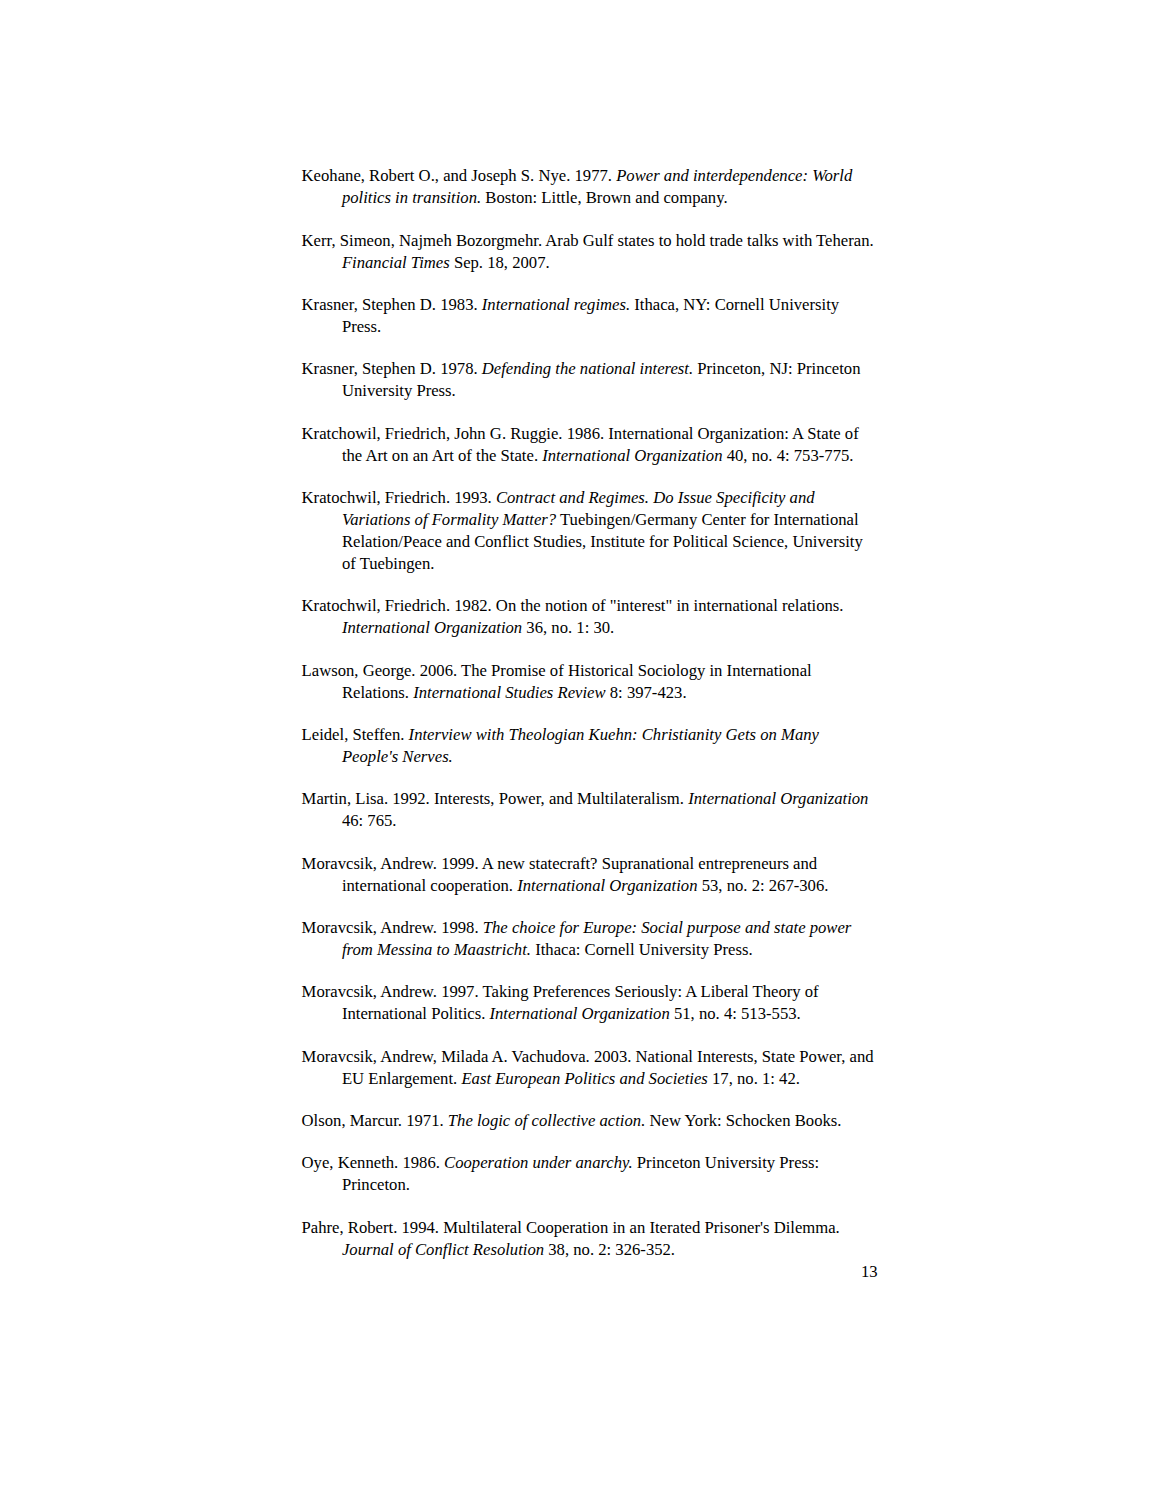Keohane, Robert O., and Joseph S. Nye. 1977. Power and interdependence: World politics in transition. Boston: Little, Brown and company.
Kerr, Simeon, Najmeh Bozorgmehr. Arab Gulf states to hold trade talks with Teheran. Financial Times Sep. 18, 2007.
Krasner, Stephen D. 1983. International regimes. Ithaca, NY: Cornell University Press.
Krasner, Stephen D. 1978. Defending the national interest. Princeton, NJ: Princeton University Press.
Kratchowil, Friedrich, John G. Ruggie. 1986. International Organization: A State of the Art on an Art of the State. International Organization 40, no. 4: 753-775.
Kratochwil, Friedrich. 1993. Contract and Regimes. Do Issue Specificity and Variations of Formality Matter? Tuebingen/Germany Center for International Relation/Peace and Conflict Studies, Institute for Political Science, University of Tuebingen.
Kratochwil, Friedrich. 1982. On the notion of "interest" in international relations. International Organization 36, no. 1: 30.
Lawson, George. 2006. The Promise of Historical Sociology in International Relations. International Studies Review 8: 397-423.
Leidel, Steffen. Interview with Theologian Kuehn: Christianity Gets on Many People's Nerves.
Martin, Lisa. 1992. Interests, Power, and Multilateralism. International Organization 46: 765.
Moravcsik, Andrew. 1999. A new statecraft? Supranational entrepreneurs and international cooperation. International Organization 53, no. 2: 267-306.
Moravcsik, Andrew. 1998. The choice for Europe: Social purpose and state power from Messina to Maastricht. Ithaca: Cornell University Press.
Moravcsik, Andrew. 1997. Taking Preferences Seriously: A Liberal Theory of International Politics. International Organization 51, no. 4: 513-553.
Moravcsik, Andrew, Milada A. Vachudova. 2003. National Interests, State Power, and EU Enlargement. East European Politics and Societies 17, no. 1: 42.
Olson, Marcur. 1971. The logic of collective action. New York: Schocken Books.
Oye, Kenneth. 1986. Cooperation under anarchy. Princeton University Press: Princeton.
Pahre, Robert. 1994. Multilateral Cooperation in an Iterated Prisoner's Dilemma. Journal of Conflict Resolution 38, no. 2: 326-352.
13